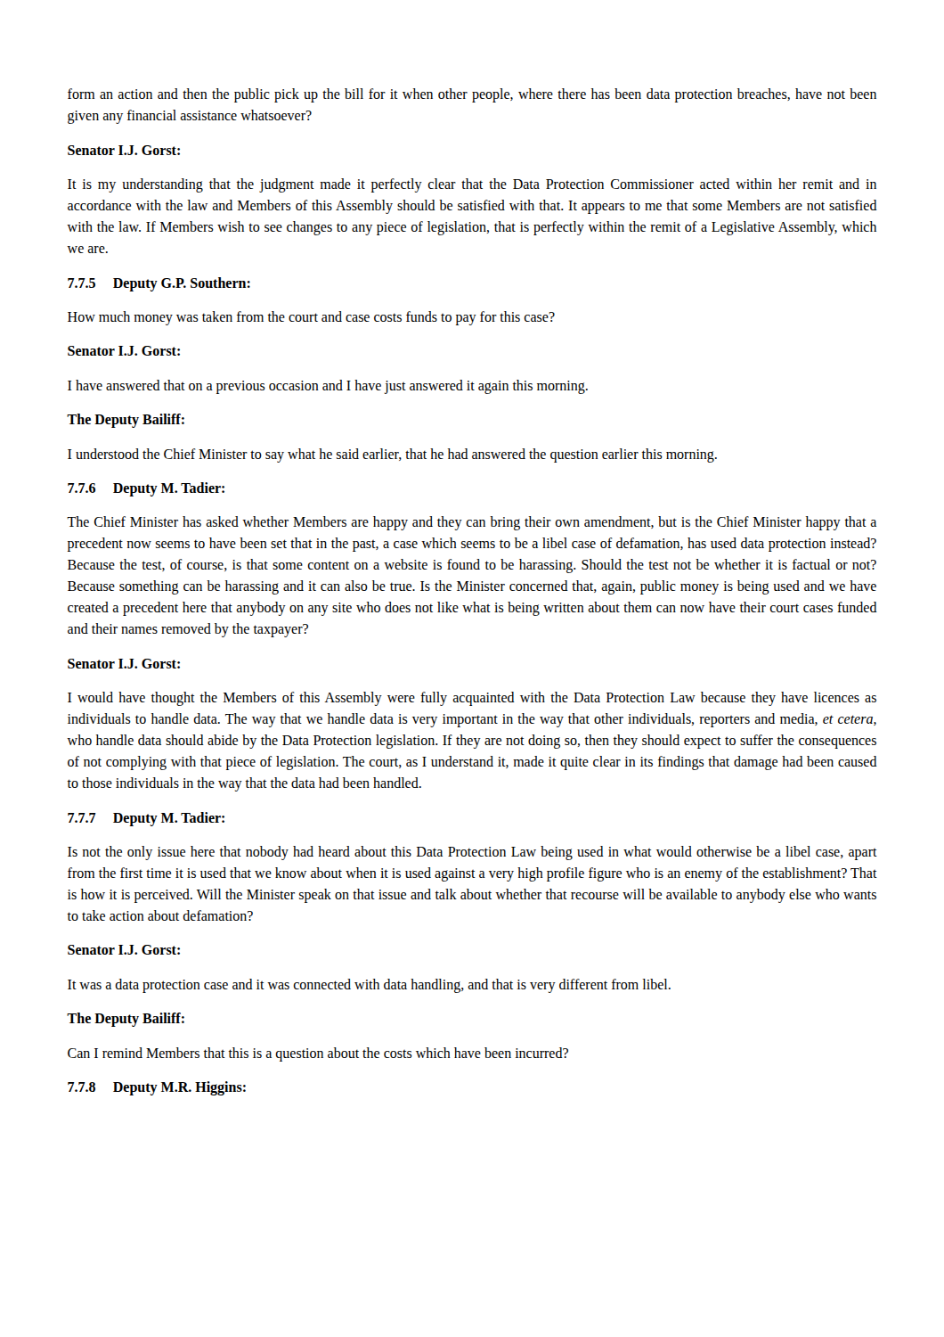form an action and then the public pick up the bill for it when other people, where there has been data protection breaches, have not been given any financial assistance whatsoever?
Senator I.J. Gorst:
It is my understanding that the judgment made it perfectly clear that the Data Protection Commissioner acted within her remit and in accordance with the law and Members of this Assembly should be satisfied with that. It appears to me that some Members are not satisfied with the law. If Members wish to see changes to any piece of legislation, that is perfectly within the remit of a Legislative Assembly, which we are.
7.7.5 Deputy G.P. Southern:
How much money was taken from the court and case costs funds to pay for this case?
Senator I.J. Gorst:
I have answered that on a previous occasion and I have just answered it again this morning.
The Deputy Bailiff:
I understood the Chief Minister to say what he said earlier, that he had answered the question earlier this morning.
7.7.6 Deputy M. Tadier:
The Chief Minister has asked whether Members are happy and they can bring their own amendment, but is the Chief Minister happy that a precedent now seems to have been set that in the past, a case which seems to be a libel case of defamation, has used data protection instead? Because the test, of course, is that some content on a website is found to be harassing. Should the test not be whether it is factual or not? Because something can be harassing and it can also be true. Is the Minister concerned that, again, public money is being used and we have created a precedent here that anybody on any site who does not like what is being written about them can now have their court cases funded and their names removed by the taxpayer?
Senator I.J. Gorst:
I would have thought the Members of this Assembly were fully acquainted with the Data Protection Law because they have licences as individuals to handle data. The way that we handle data is very important in the way that other individuals, reporters and media, et cetera, who handle data should abide by the Data Protection legislation. If they are not doing so, then they should expect to suffer the consequences of not complying with that piece of legislation. The court, as I understand it, made it quite clear in its findings that damage had been caused to those individuals in the way that the data had been handled.
7.7.7 Deputy M. Tadier:
Is not the only issue here that nobody had heard about this Data Protection Law being used in what would otherwise be a libel case, apart from the first time it is used that we know about when it is used against a very high profile figure who is an enemy of the establishment? That is how it is perceived. Will the Minister speak on that issue and talk about whether that recourse will be available to anybody else who wants to take action about defamation?
Senator I.J. Gorst:
It was a data protection case and it was connected with data handling, and that is very different from libel.
The Deputy Bailiff:
Can I remind Members that this is a question about the costs which have been incurred?
7.7.8 Deputy M.R. Higgins: